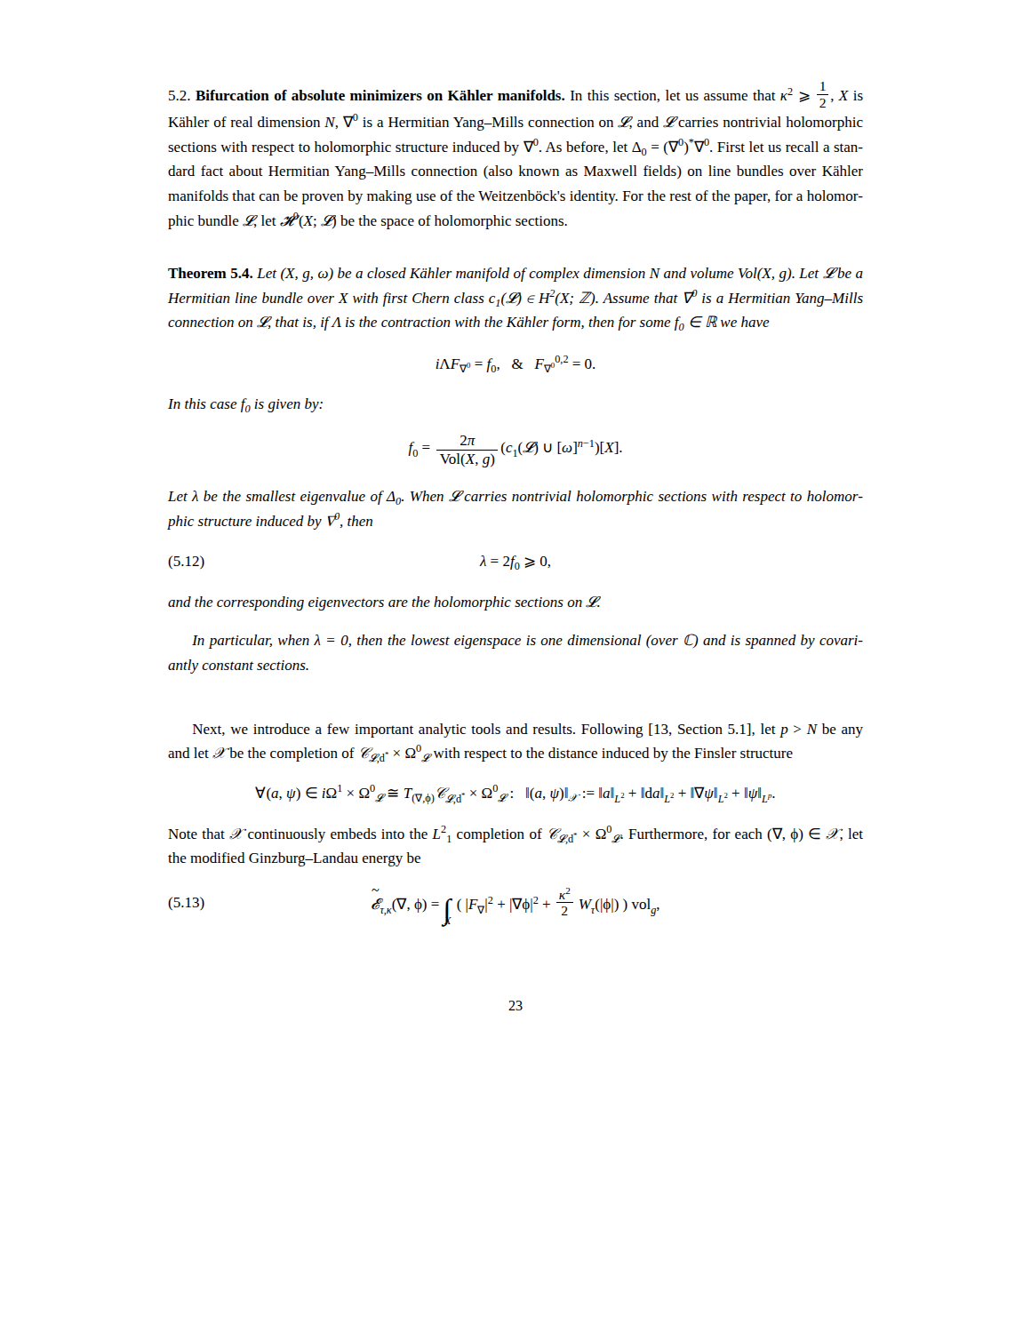5.2. Bifurcation of absolute minimizers on Kähler manifolds. In this section, let us assume that κ2 ⩾ 12, X is Kähler of real dimension N, ∇0 is a Hermitian Yang–Mills connection on 𝓛, and 𝓛 carries nontrivial holomorphic sections with respect to holomorphic structure induced by ∇0. As before, let Δ0 = (∇0)*∇0. First let us recall a standard fact about Hermitian Yang–Mills connection (also known as Maxwell fields) on line bundles over Kähler manifolds that can be proven by making use of the Weitzenböck's identity. For the rest of the paper, for a holomorphic bundle 𝓛, let 𝓗0(X; 𝓛) be the space of holomorphic sections.
Theorem 5.4. Let (X, g, ω) be a closed Kähler manifold of complex dimension N and volume Vol(X, g). Let 𝓛 be a Hermitian line bundle over X with first Chern class c1(𝓛) ∈ H2(X; ℤ). Assume that ∇0 is a Hermitian Yang–Mills connection on 𝓛, that is, if Λ is the contraction with the Kähler form, then for some f0 ∈ ℝ we have
i ΛF∇0 = f0, & F∇00,2 = 0.
In this case f0 is given by:
f0 = 2π Vol(X, g)(c1(𝓛) ∪ [ω]n−1)[X].
Let λ be the smallest eigenvalue of Δ0. When 𝓛 carries nontrivial holomorphic sections with respect to holomorphic structure induced by ∇0, then
(5.12)
λ = 2f0 ⩾ 0,
and the corresponding eigenvectors are the holomorphic sections on 𝓛.
In particular, when λ = 0, then the lowest eigenspace is one dimensional (over ℂ) and is spanned by covariantly constant sections.
Next, we introduce a few important analytic tools and results. Following [13, Section 5.1], let p > N be any and let 𝒳 be the completion of 𝒞𝓛,d* × Ω0𝓛 with respect to the distance induced by the Finsler structure
∀(a, ψ) ∈ i Ω1 × Ω0𝓛 ≅ T(∇,ϕ)𝒞𝓛,d* × Ω0𝓛 : ‖(a, ψ)‖𝒳 := ‖a‖L2 + ‖da‖L2 + ‖∇ψ‖L2 + ‖ψ‖Lp.
Note that 𝒳 continuously embeds into the L21 completion of 𝒞𝓛,d* × Ω0𝓛. Furthermore, for each (∇, ϕ) ∈ 𝒳, let the modified Ginzburg–Landau energy be
(5.13)
~𝓔τ,κ(∇, ϕ) = ∫X ( |F∇|2 + |∇ϕ|2 + κ22 Wτ(|ϕ|) ) volg,
23